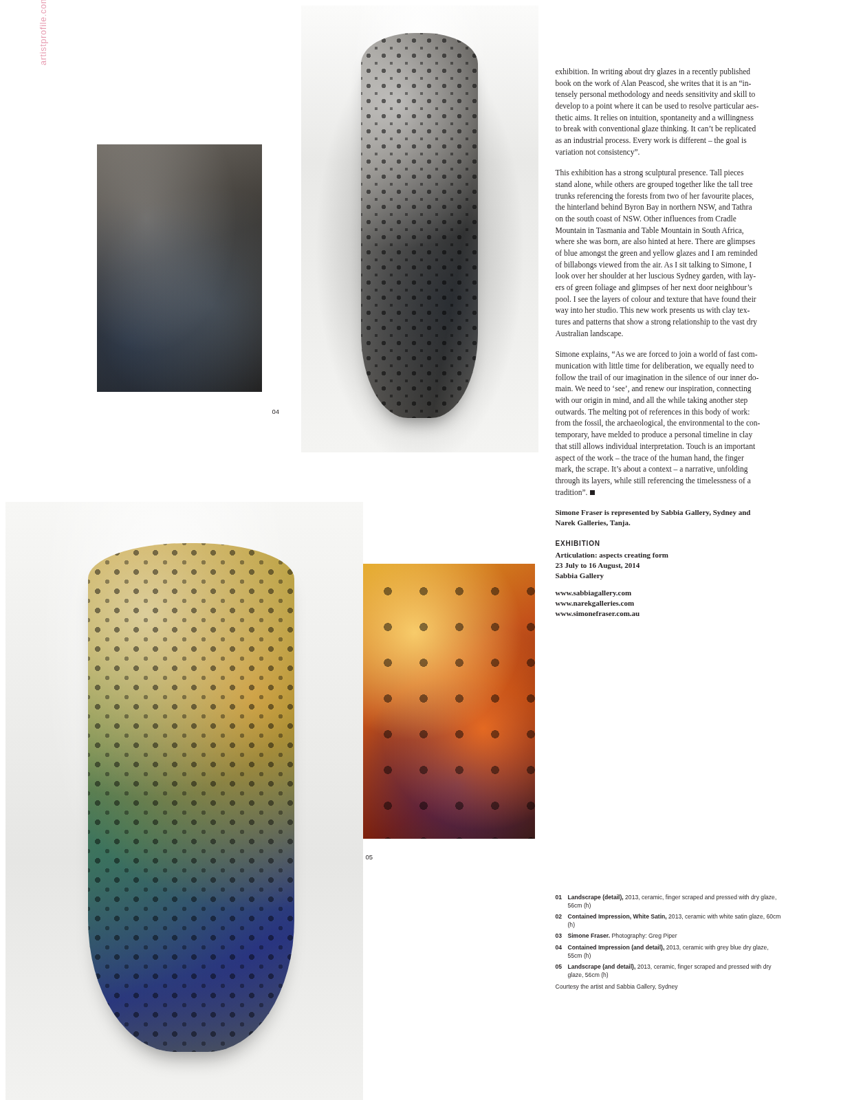artistprofile.com.au
04
05
exhibition. In writing about dry glazes in a recently published book on the work of Alan Peascod, she writes that it is an “intensely personal methodology and needs sensitivity and skill to develop to a point where it can be used to resolve particular aesthetic aims. It relies on intuition, spontaneity and a willingness to break with conventional glaze thinking. It can’t be replicated as an industrial process. Every work is different – the goal is variation not consistency”.
This exhibition has a strong sculptural presence. Tall pieces stand alone, while others are grouped together like the tall tree trunks referencing the forests from two of her favourite places, the hinterland behind Byron Bay in northern NSW, and Tathra on the south coast of NSW. Other influences from Cradle Mountain in Tasmania and Table Mountain in South Africa, where she was born, are also hinted at here. There are glimpses of blue amongst the green and yellow glazes and I am reminded of billabongs viewed from the air. As I sit talking to Simone, I look over her shoulder at her luscious Sydney garden, with layers of green foliage and glimpses of her next door neighbour’s pool. I see the layers of colour and texture that have found their way into her studio. This new work presents us with clay textures and patterns that show a strong relationship to the vast dry Australian landscape.
Simone explains, “As we are forced to join a world of fast communication with little time for deliberation, we equally need to follow the trail of our imagination in the silence of our inner domain. We need to ‘see’, and renew our inspiration, connecting with our origin in mind, and all the while taking another step outwards. The melting pot of references in this body of work: from the fossil, the archaeological, the environmental to the contemporary, have melded to produce a personal timeline in clay that still allows individual interpretation. Touch is an important aspect of the work – the trace of the human hand, the finger mark, the scrape. It’s about a context – a narrative, unfolding through its layers, while still referencing the timelessness of a tradition”.
Simone Fraser is represented by Sabbia Gallery, Sydney and Narek Galleries, Tanja.
EXHIBITION
Articulation: aspects creating form
23 July to 16 August, 2014
Sabbia Gallery
www.sabbiagallery.com
www.narekgalleries.com
www.simonefraser.com.au
01
Landscrape (detail), 2013, ceramic, finger scraped and pressed with dry glaze, 56cm (h)
02
Contained Impression, White Satin, 2013, ceramic with white satin glaze, 60cm (h)
03
Simone Fraser. Photography: Greg Piper
04
Contained Impression (and detail), 2013, ceramic with grey blue dry glaze, 55cm (h)
05
Landscrape (and detail), 2013, ceramic, finger scraped and pressed with dry glaze, 56cm (h)
Courtesy the artist and Sabbia Gallery, Sydney